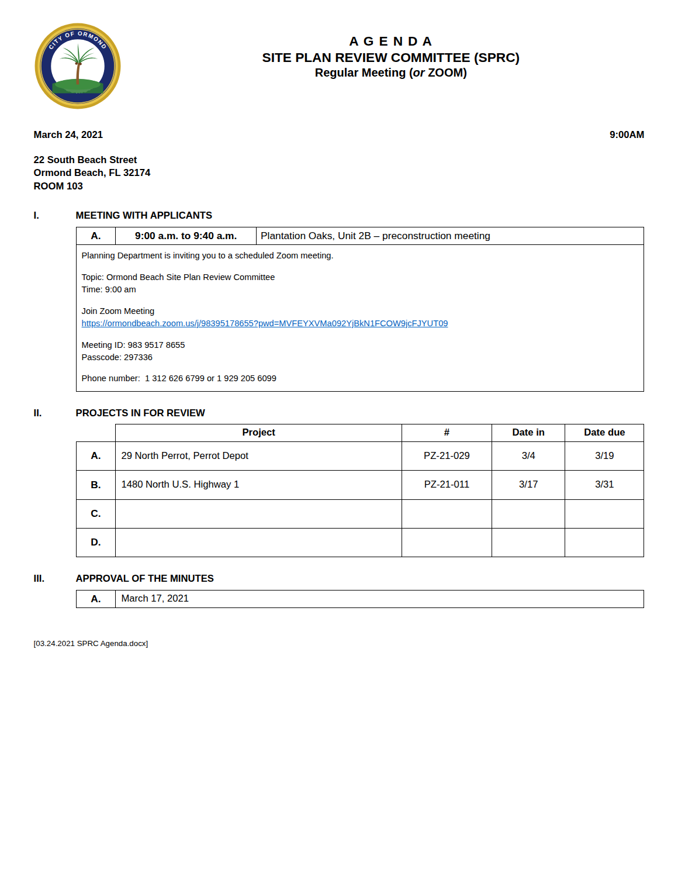CITY OF ORMOND FLORIDA
A G E N D A
SITE PLAN REVIEW COMMITTEE (SPRC)
Regular Meeting (or ZOOM)
March 24, 2021 9:00AM
22 South Beach Street
Ormond Beach, FL 32174
ROOM 103
I. MEETING WITH APPLICANTS
| A. | 9:00 a.m. to 9:40 a.m. | Plantation Oaks, Unit 2B – preconstruction meeting |
| Planning Department is inviting you to a scheduled Zoom meeting. Topic: Ormond Beach Site Plan Review Committee Time: 9:00 am Join Zoom Meeting https://ormondbeach.zoom.us/j/98395178655?pwd=MVFEYXVMa092YjBkN1FCOW9jcFJYUT09 Meeting ID: 983 9517 8655 Passcode: 297336 Phone number: 1 312 626 6799 or 1 929 205 6099 |
II. PROJECTS IN FOR REVIEW
| | Project | # | Date in | Date due |
| --- | --- | --- | --- | --- |
| A. | 29 North Perrot, Perrot Depot | PZ-21-029 | 3/4 | 3/19 |
| B. | 1480 North U.S. Highway 1 | PZ-21-011 | 3/17 | 3/31 |
| C. | | | | |
| D. | | | | |
III. APPROVAL OF THE MINUTES
| A. | March 17, 2021 |
[03.24.2021 SPRC Agenda.docx]